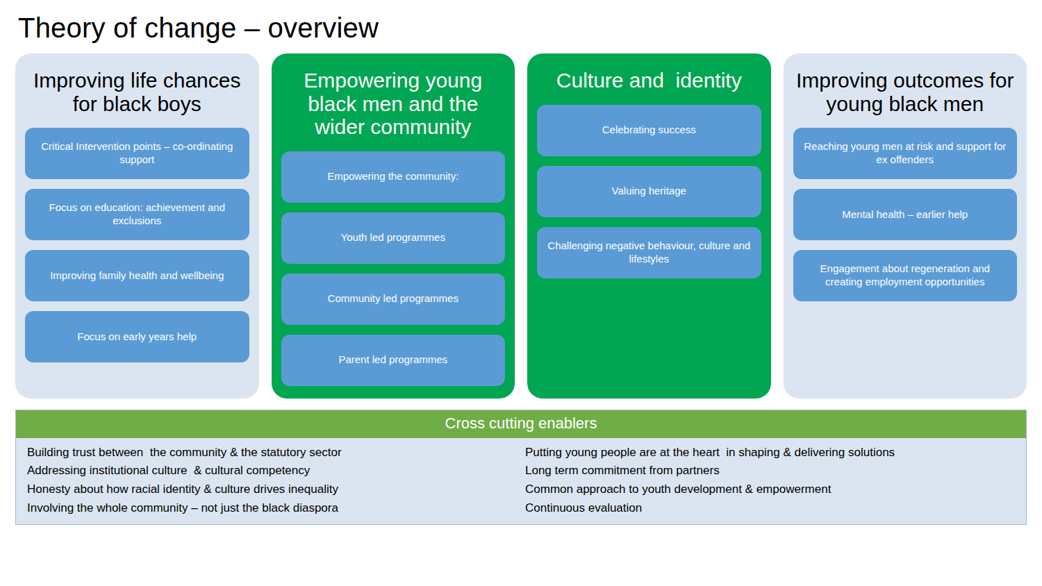Theory of change – overview
Improving life chances for black boys
Critical Intervention points – co-ordinating support
Focus on education: achievement and exclusions
Improving family health and wellbeing
Focus on early years help
Empowering young black men and the wider community
Empowering the community:
Youth led programmes
Community led programmes
Parent led programmes
Culture and identity
Celebrating success
Valuing heritage
Challenging negative behaviour, culture and lifestyles
Improving outcomes for young black men
Reaching young men at risk and support for ex offenders
Mental health – earlier help
Engagement about regeneration and creating employment opportunities
Cross cutting enablers
Building trust between the community & the statutory sector
Addressing institutional culture & cultural competency
Honesty about how racial identity & culture drives inequality
Involving the whole community – not just the black diaspora
Putting young people are at the heart in shaping & delivering solutions
Long term commitment from partners
Common approach to youth development & empowerment
Continuous evaluation